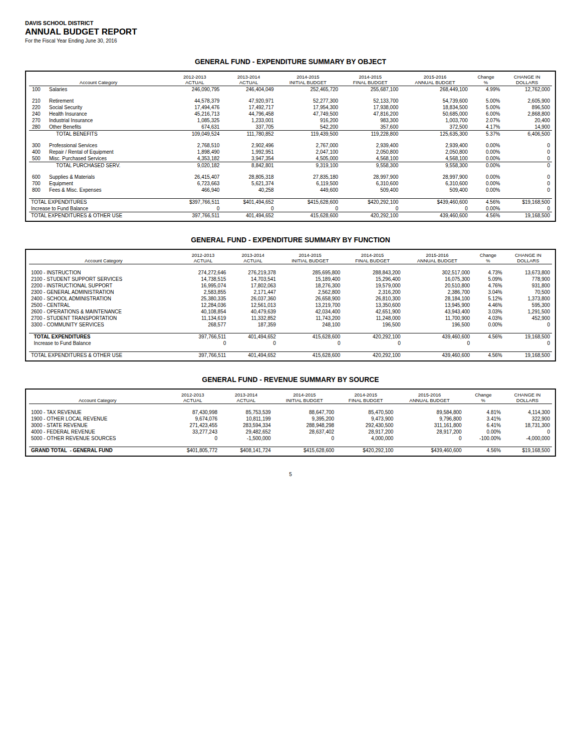DAVIS SCHOOL DISTRICT
ANNUAL BUDGET REPORT
For the Fiscal Year Ending June 30, 2016
GENERAL FUND - EXPENDITURE SUMMARY BY OBJECT
| Account Category | 2012-2013 ACTUAL | 2013-2014 ACTUAL | 2014-2015 INITIAL BUDGET | 2014-2015 FINAL BUDGET | 2015-2016 ANNUAL BUDGET | Change % | CHANGE IN DOLLARS |
| --- | --- | --- | --- | --- | --- | --- | --- |
| 100 | Salaries | 246,090,795 | 246,404,049 | 252,465,720 | 255,687,100 | 268,449,100 | 4.99% | 12,762,000 |
| 210 | Retirement | 44,578,379 | 47,920,971 | 52,277,300 | 52,133,700 | 54,739,600 | 5.00% | 2,605,900 |
| 220 | Social Security | 17,494,476 | 17,492,717 | 17,954,300 | 17,938,000 | 18,834,500 | 5.00% | 896,500 |
| 240 | Health Insurance | 45,216,713 | 44,796,458 | 47,749,500 | 47,816,200 | 50,685,000 | 6.00% | 2,868,800 |
| 270 | Industrial Insurance | 1,085,325 | 1,233,001 | 916,200 | 983,300 | 1,003,700 | 2.07% | 20,400 |
| 280 | Other Benefits | 674,631 | 337,705 | 542,200 | 357,600 | 372,500 | 4.17% | 14,900 |
| | TOTAL BENEFITS | 109,049,524 | 111,780,852 | 119,439,500 | 119,228,800 | 125,635,300 | 5.37% | 6,406,500 |
| 300 | Professional Services | 2,768,510 | 2,902,496 | 2,767,000 | 2,939,400 | 2,939,400 | 0.00% | 0 |
| 400 | Repair / Rental of Equipment | 1,898,490 | 1,992,951 | 2,047,100 | 2,050,800 | 2,050,800 | 0.00% | 0 |
| 500 | Misc. Purchased Services | 4,353,182 | 3,947,354 | 4,505,000 | 4,568,100 | 4,568,100 | 0.00% | 0 |
| | TOTAL PURCHASED SERV. | 9,020,182 | 8,842,801 | 9,319,100 | 9,558,300 | 9,558,300 | 0.00% | 0 |
| 600 | Supplies & Materials | 26,415,407 | 28,805,318 | 27,835,180 | 28,997,900 | 28,997,900 | 0.00% | 0 |
| 700 | Equipment | 6,723,663 | 5,621,374 | 6,119,500 | 6,310,600 | 6,310,600 | 0.00% | 0 |
| 800 | Fees & Misc. Expenses | 466,940 | 40,258 | 449,600 | 509,400 | 509,400 | 0.00% | 0 |
| TOTAL EXPENDITURES | $397,766,511 | $401,494,652 | $415,628,600 | $420,292,100 | $439,460,600 | 4.56% | $19,168,500 |
| Increase to Fund Balance | 0 | 0 | 0 | 0 | 0 | 0.00% | 0 |
| TOTAL EXPENDITURES & OTHER USE | 397,766,511 | 401,494,652 | 415,628,600 | 420,292,100 | 439,460,600 | 4.56% | 19,168,500 |
GENERAL FUND - EXPENDITURE SUMMARY BY FUNCTION
| Account Category | 2012-2013 ACTUAL | 2013-2014 ACTUAL | 2014-2015 INITIAL BUDGET | 2014-2015 FINAL BUDGET | 2015-2016 ANNUAL BUDGET | Change % | CHANGE IN DOLLARS |
| --- | --- | --- | --- | --- | --- | --- | --- |
| 1000 - INSTRUCTION | 274,272,646 | 276,219,378 | 285,695,800 | 288,843,200 | 302,517,000 | 4.73% | 13,673,800 |
| 2100 - STUDENT SUPPORT SERVICES | 14,738,515 | 14,703,541 | 15,189,400 | 15,296,400 | 16,075,300 | 5.09% | 778,900 |
| 2200 - INSTRUCTIONAL SUPPORT | 16,995,074 | 17,802,063 | 18,276,300 | 19,579,000 | 20,510,800 | 4.76% | 931,800 |
| 2300 - GENERAL ADMINISTRATION | 2,583,855 | 2,171,447 | 2,562,800 | 2,316,200 | 2,386,700 | 3.04% | 70,500 |
| 2400 - SCHOOL ADMINISTRATION | 25,380,335 | 26,037,360 | 26,658,900 | 26,810,300 | 28,184,100 | 5.12% | 1,373,800 |
| 2500 - CENTRAL | 12,284,036 | 12,561,013 | 13,219,700 | 13,350,600 | 13,945,900 | 4.46% | 595,300 |
| 2600 - OPERATIONS & MAINTENANCE | 40,108,854 | 40,479,639 | 42,034,400 | 42,651,900 | 43,943,400 | 3.03% | 1,291,500 |
| 2700 - STUDENT TRANSPORTATION | 11,134,619 | 11,332,852 | 11,743,200 | 11,248,000 | 11,700,900 | 4.03% | 452,900 |
| 3300 - COMMUNITY SERVICES | 268,577 | 187,359 | 248,100 | 196,500 | 196,500 | 0.00% | 0 |
| TOTAL EXPENDITURES | 397,766,511 | 401,494,652 | 415,628,600 | 420,292,100 | 439,460,600 | 4.56% | 19,168,500 |
| Increase to Fund Balance | 0 | 0 | 0 | 0 | 0 | | 0 |
| TOTAL EXPENDITURES & OTHER USE | 397,766,511 | 401,494,652 | 415,628,600 | 420,292,100 | 439,460,600 | 4.56% | 19,168,500 |
GENERAL FUND - REVENUE SUMMARY BY SOURCE
| Account Category | 2012-2013 ACTUAL | 2013-2014 ACTUAL | 2014-2015 INITIAL BUDGET | 2014-2015 FINAL BUDGET | 2015-2016 ANNUAL BUDGET | Change % | CHANGE IN DOLLARS |
| --- | --- | --- | --- | --- | --- | --- | --- |
| 1000 - TAX REVENUE | 87,430,998 | 85,753,539 | 88,647,700 | 85,470,500 | 89,584,800 | 4.81% | 4,114,300 |
| 1900 - OTHER LOCAL REVENUE | 9,674,076 | 10,811,199 | 9,395,200 | 9,473,900 | 9,796,800 | 3.41% | 322,900 |
| 3000 - STATE REVENUE | 271,423,455 | 283,594,334 | 288,948,298 | 292,430,500 | 311,161,800 | 6.41% | 18,731,300 |
| 4000 - FEDERAL REVENUE | 33,277,243 | 29,482,652 | 28,637,402 | 28,917,200 | 28,917,200 | 0.00% | 0 |
| 5000 - OTHER REVENUE SOURCES | 0 | -1,500,000 | 0 | 4,000,000 | 0 | -100.00% | -4,000,000 |
| GRAND TOTAL - GENERAL FUND | $401,805,772 | $408,141,724 | $415,628,600 | $420,292,100 | $439,460,600 | 4.56% | $19,168,500 |
5